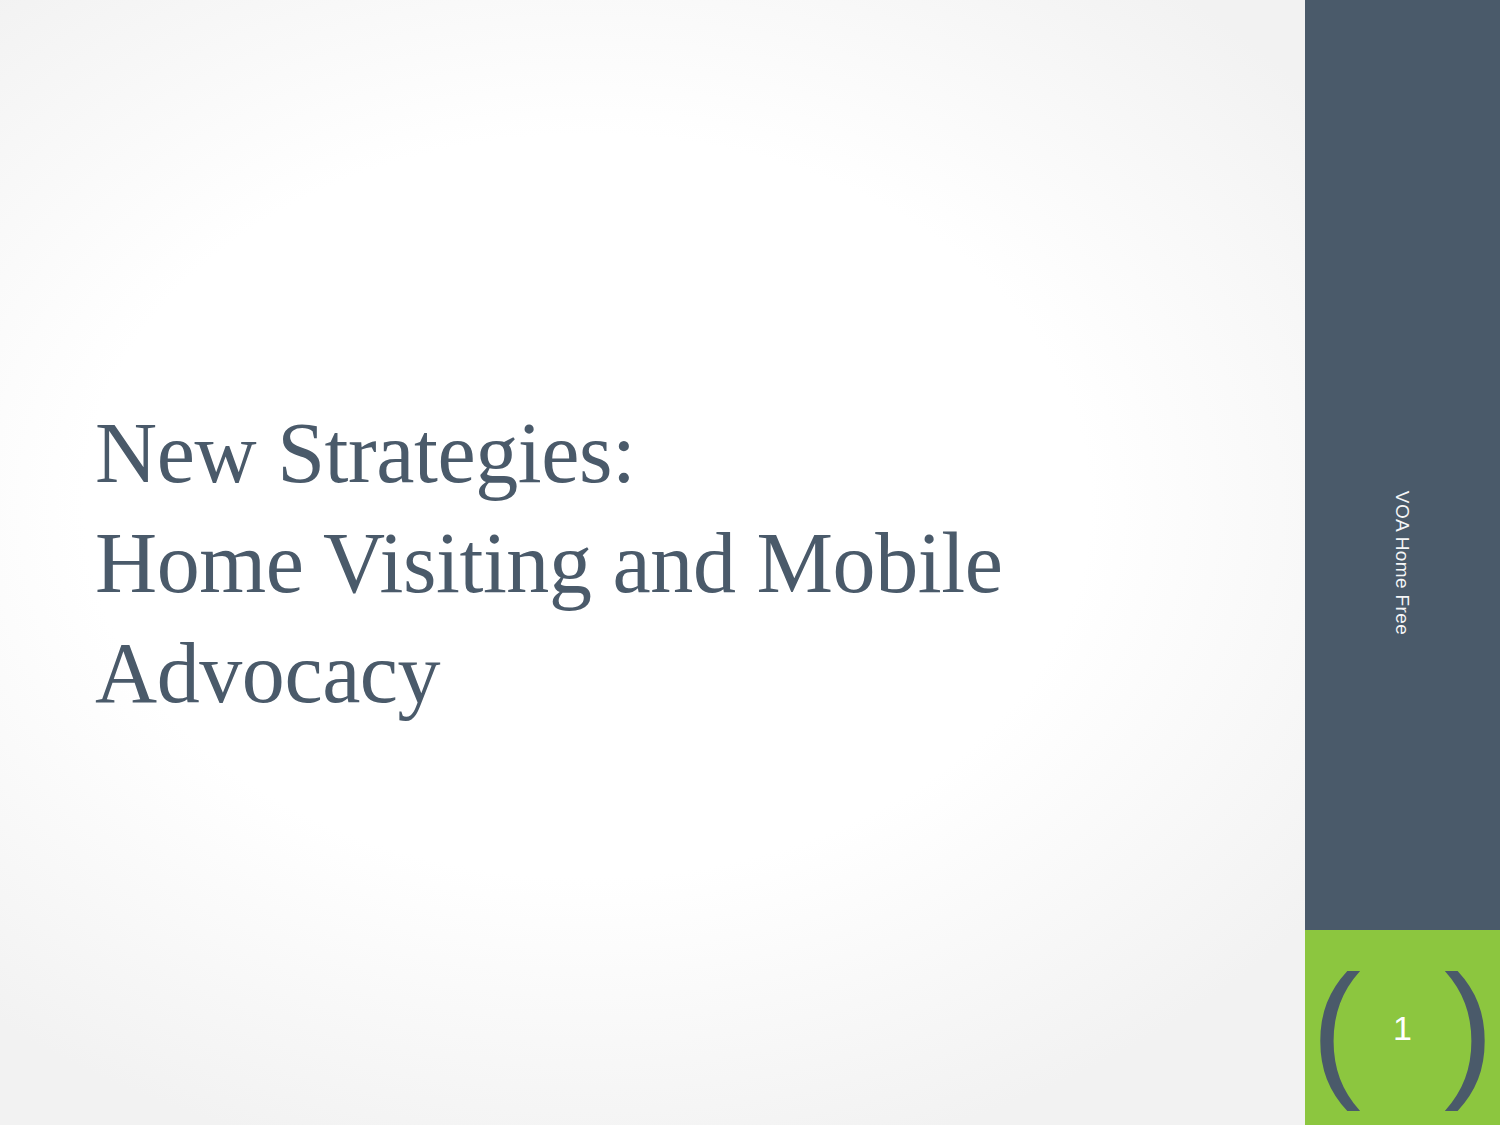New Strategies: Home Visiting and Mobile Advocacy
VOA Home Free
( 1 )